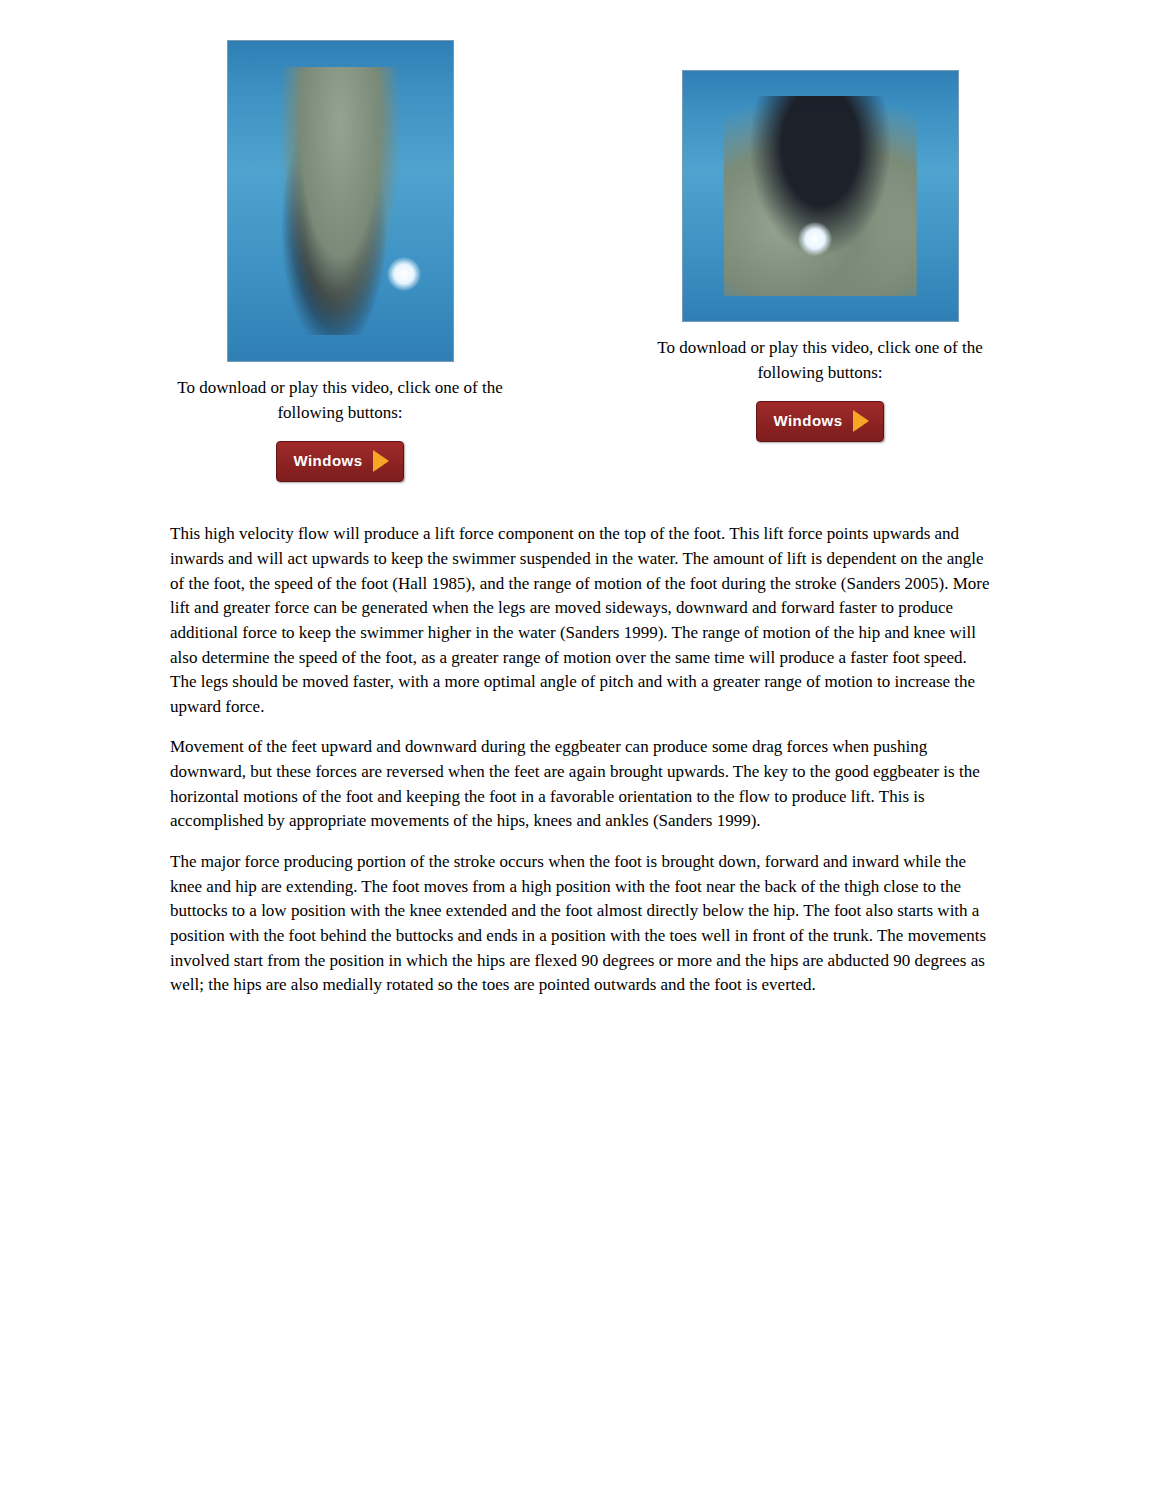To download or play this video, click one of the following buttons:
Windows
To download or play this video, click one of the following buttons:
Windows
This high velocity flow will produce a lift force component on the top of the foot. This lift force points upwards and inwards and will act upwards to keep the swimmer suspended in the water. The amount of lift is dependent on the angle of the foot, the speed of the foot (Hall 1985), and the range of motion of the foot during the stroke (Sanders 2005). More lift and greater force can be generated when the legs are moved sideways, downward and forward faster to produce additional force to keep the swimmer higher in the water (Sanders 1999). The range of motion of the hip and knee will also determine the speed of the foot, as a greater range of motion over the same time will produce a faster foot speed. The legs should be moved faster, with a more optimal angle of pitch and with a greater range of motion to increase the upward force.
Movement of the feet upward and downward during the eggbeater can produce some drag forces when pushing downward, but these forces are reversed when the feet are again brought upwards. The key to the good eggbeater is the horizontal motions of the foot and keeping the foot in a favorable orientation to the flow to produce lift. This is accomplished by appropriate movements of the hips, knees and ankles (Sanders 1999).
The major force producing portion of the stroke occurs when the foot is brought down, forward and inward while the knee and hip are extending. The foot moves from a high position with the foot near the back of the thigh close to the buttocks to a low position with the knee extended and the foot almost directly below the hip. The foot also starts with a position with the foot behind the buttocks and ends in a position with the toes well in front of the trunk. The movements involved start from the position in which the hips are flexed 90 degrees or more and the hips are abducted 90 degrees as well; the hips are also medially rotated so the toes are pointed outwards and the foot is everted.